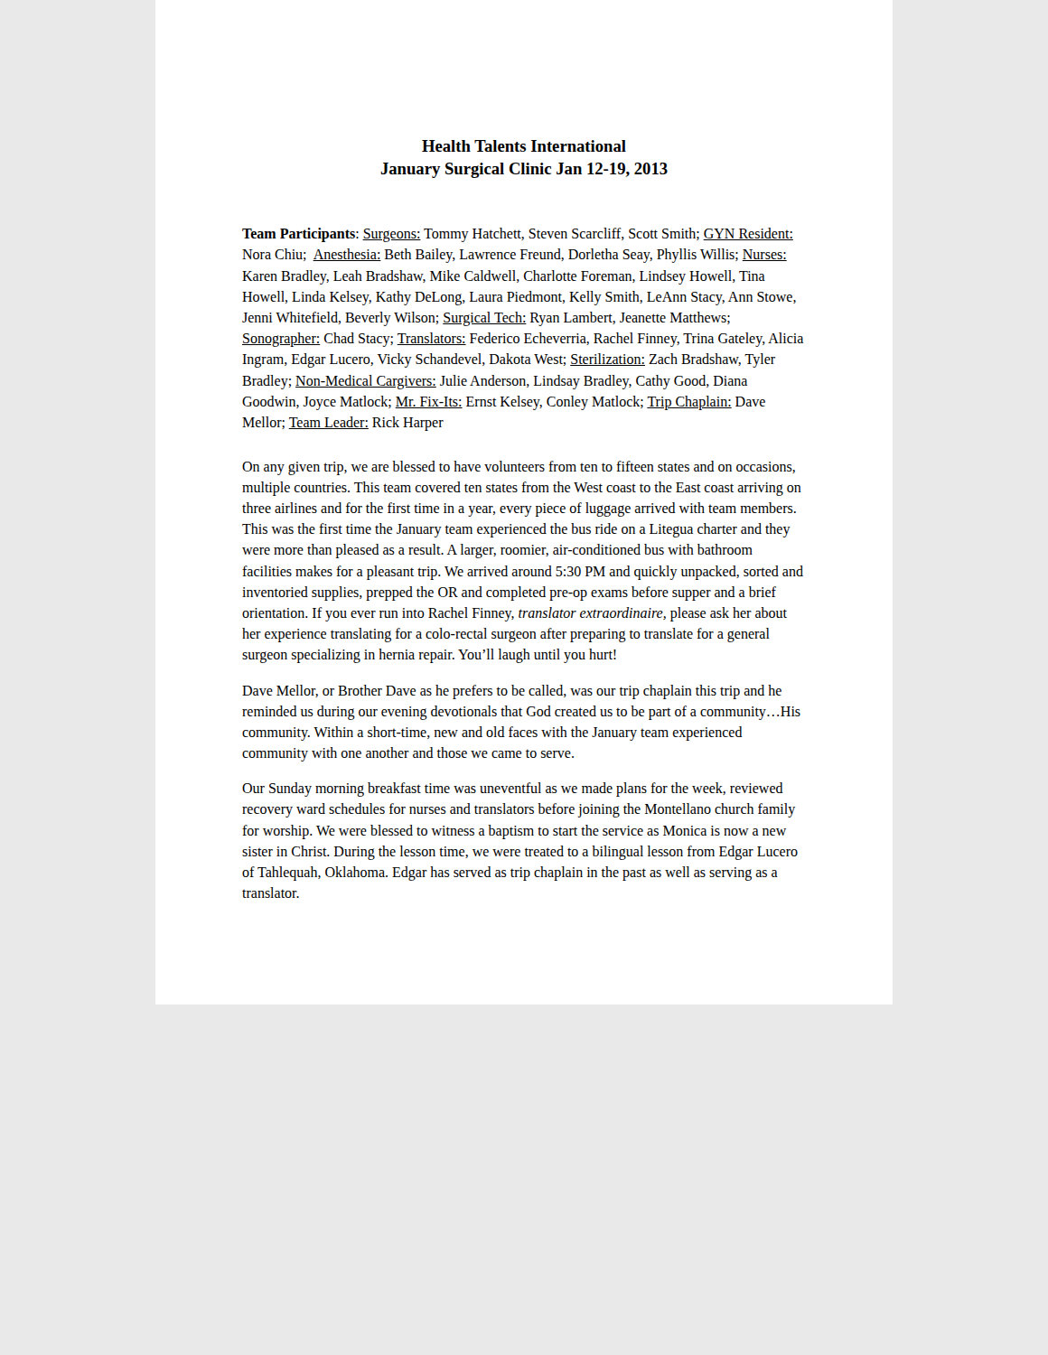Health Talents International January Surgical Clinic Jan 12-19, 2013
Team Participants: Surgeons: Tommy Hatchett, Steven Scarcliff, Scott Smith; GYN Resident: Nora Chiu; Anesthesia: Beth Bailey, Lawrence Freund, Dorletha Seay, Phyllis Willis; Nurses: Karen Bradley, Leah Bradshaw, Mike Caldwell, Charlotte Foreman, Lindsey Howell, Tina Howell, Linda Kelsey, Kathy DeLong, Laura Piedmont, Kelly Smith, LeAnn Stacy, Ann Stowe, Jenni Whitefield, Beverly Wilson; Surgical Tech: Ryan Lambert, Jeanette Matthews; Sonographer: Chad Stacy; Translators: Federico Echeverria, Rachel Finney, Trina Gateley, Alicia Ingram, Edgar Lucero, Vicky Schandevel, Dakota West; Sterilization: Zach Bradshaw, Tyler Bradley; Non-Medical Cargivers: Julie Anderson, Lindsay Bradley, Cathy Good, Diana Goodwin, Joyce Matlock; Mr. Fix-Its: Ernst Kelsey, Conley Matlock; Trip Chaplain: Dave Mellor; Team Leader: Rick Harper
On any given trip, we are blessed to have volunteers from ten to fifteen states and on occasions, multiple countries. This team covered ten states from the West coast to the East coast arriving on three airlines and for the first time in a year, every piece of luggage arrived with team members. This was the first time the January team experienced the bus ride on a Litegua charter and they were more than pleased as a result. A larger, roomier, air-conditioned bus with bathroom facilities makes for a pleasant trip. We arrived around 5:30 PM and quickly unpacked, sorted and inventoried supplies, prepped the OR and completed pre-op exams before supper and a brief orientation. If you ever run into Rachel Finney, translator extraordinaire, please ask her about her experience translating for a colo-rectal surgeon after preparing to translate for a general surgeon specializing in hernia repair. You’ll laugh until you hurt!
Dave Mellor, or Brother Dave as he prefers to be called, was our trip chaplain this trip and he reminded us during our evening devotionals that God created us to be part of a community…His community. Within a short-time, new and old faces with the January team experienced community with one another and those we came to serve.
Our Sunday morning breakfast time was uneventful as we made plans for the week, reviewed recovery ward schedules for nurses and translators before joining the Montellano church family for worship. We were blessed to witness a baptism to start the service as Monica is now a new sister in Christ. During the lesson time, we were treated to a bilingual lesson from Edgar Lucero of Tahlequah, Oklahoma. Edgar has served as trip chaplain in the past as well as serving as a translator.